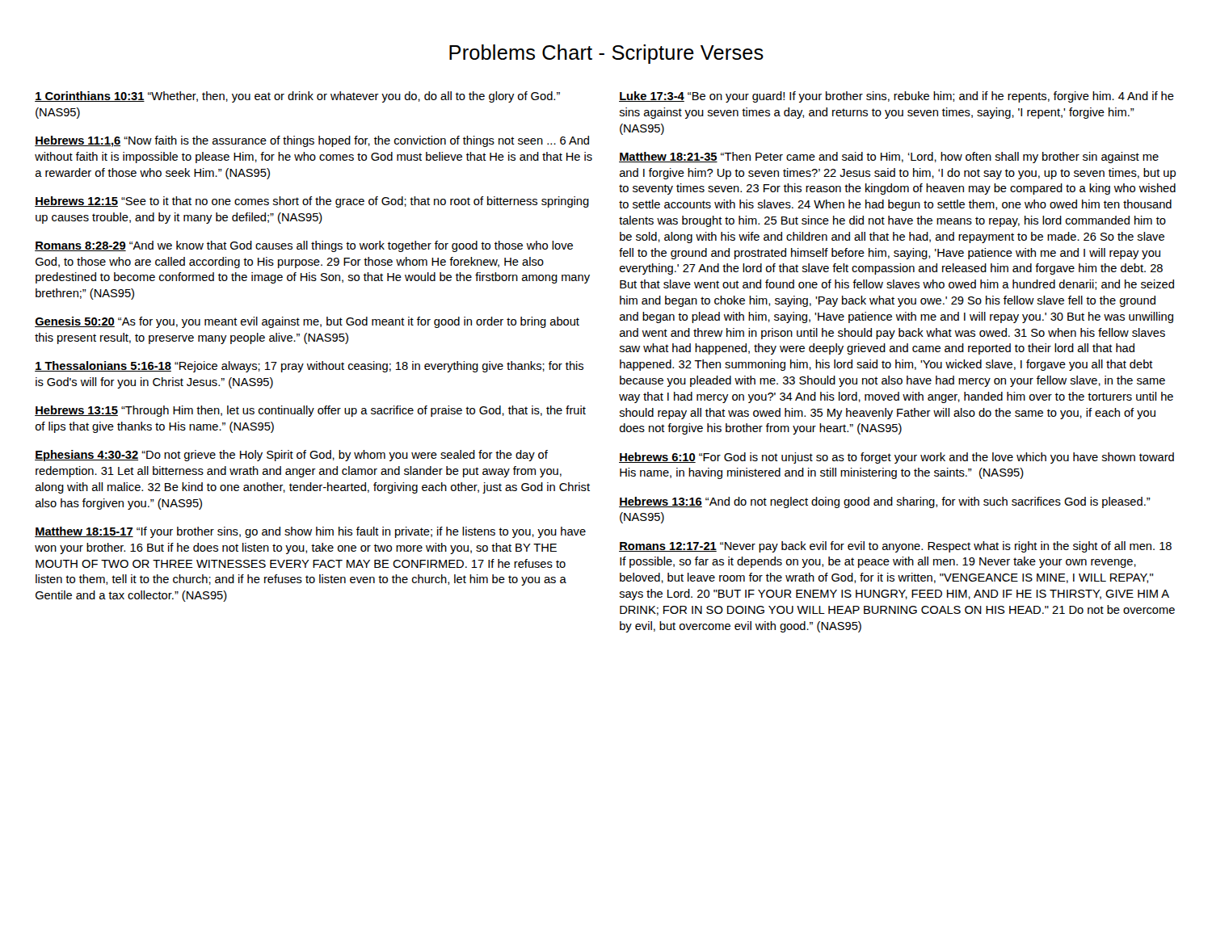Problems Chart - Scripture Verses
1 Corinthians 10:31 “Whether, then, you eat or drink or whatever you do, do all to the glory of God.” (NAS95)
Hebrews 11:1,6 “Now faith is the assurance of things hoped for, the conviction of things not seen ... 6 And without faith it is impossible to please Him, for he who comes to God must believe that He is and that He is a rewarder of those who seek Him.” (NAS95)
Hebrews 12:15 “See to it that no one comes short of the grace of God; that no root of bitterness springing up causes trouble, and by it many be defiled;” (NAS95)
Romans 8:28-29 “And we know that God causes all things to work together for good to those who love God, to those who are called according to His purpose. 29 For those whom He foreknew, He also predestined to become conformed to the image of His Son, so that He would be the firstborn among many brethren;” (NAS95)
Genesis 50:20 “As for you, you meant evil against me, but God meant it for good in order to bring about this present result, to preserve many people alive.” (NAS95)
1 Thessalonians 5:16-18 “Rejoice always; 17 pray without ceasing; 18 in everything give thanks; for this is God's will for you in Christ Jesus.” (NAS95)
Hebrews 13:15 “Through Him then, let us continually offer up a sacrifice of praise to God, that is, the fruit of lips that give thanks to His name.” (NAS95)
Ephesians 4:30-32 “Do not grieve the Holy Spirit of God, by whom you were sealed for the day of redemption. 31 Let all bitterness and wrath and anger and clamor and slander be put away from you, along with all malice. 32 Be kind to one another, tender-hearted, forgiving each other, just as God in Christ also has forgiven you.” (NAS95)
Matthew 18:15-17 “If your brother sins, go and show him his fault in private; if he listens to you, you have won your brother. 16 But if he does not listen to you, take one or two more with you, so that BY THE MOUTH OF TWO OR THREE WITNESSES EVERY FACT MAY BE CONFIRMED. 17 If he refuses to listen to them, tell it to the church; and if he refuses to listen even to the church, let him be to you as a Gentile and a tax collector.” (NAS95)
Luke 17:3-4 “Be on your guard! If your brother sins, rebuke him; and if he repents, forgive him. 4 And if he sins against you seven times a day, and returns to you seven times, saying, 'I repent,' forgive him.” (NAS95)
Matthew 18:21-35 “Then Peter came and said to Him, ‘Lord, how often shall my brother sin against me and I forgive him? Up to seven times?’ 22 Jesus said to him, ‘I do not say to you, up to seven times, but up to seventy times seven. 23 For this reason the kingdom of heaven may be compared to a king who wished to settle accounts with his slaves. 24 When he had begun to settle them, one who owed him ten thousand talents was brought to him. 25 But since he did not have the means to repay, his lord commanded him to be sold, along with his wife and children and all that he had, and repayment to be made. 26 So the slave fell to the ground and prostrated himself before him, saying, 'Have patience with me and I will repay you everything.' 27 And the lord of that slave felt compassion and released him and forgave him the debt. 28 But that slave went out and found one of his fellow slaves who owed him a hundred denarii; and he seized him and began to choke him, saying, 'Pay back what you owe.' 29 So his fellow slave fell to the ground and began to plead with him, saying, 'Have patience with me and I will repay you.' 30 But he was unwilling and went and threw him in prison until he should pay back what was owed. 31 So when his fellow slaves saw what had happened, they were deeply grieved and came and reported to their lord all that had happened. 32 Then summoning him, his lord said to him, 'You wicked slave, I forgave you all that debt because you pleaded with me. 33 Should you not also have had mercy on your fellow slave, in the same way that I had mercy on you?' 34 And his lord, moved with anger, handed him over to the torturers until he should repay all that was owed him. 35 My heavenly Father will also do the same to you, if each of you does not forgive his brother from your heart.” (NAS95)
Hebrews 6:10 “For God is not unjust so as to forget your work and the love which you have shown toward His name, in having ministered and in still ministering to the saints.” (NAS95)
Hebrews 13:16 “And do not neglect doing good and sharing, for with such sacrifices God is pleased.” (NAS95)
Romans 12:17-21 “Never pay back evil for evil to anyone. Respect what is right in the sight of all men. 18 If possible, so far as it depends on you, be at peace with all men. 19 Never take your own revenge, beloved, but leave room for the wrath of God, for it is written, "VENGEANCE IS MINE, I WILL REPAY," says the Lord. 20 "BUT IF YOUR ENEMY IS HUNGRY, FEED HIM, AND IF HE IS THIRSTY, GIVE HIM A DRINK; FOR IN SO DOING YOU WILL HEAP BURNING COALS ON HIS HEAD." 21 Do not be overcome by evil, but overcome evil with good.” (NAS95)